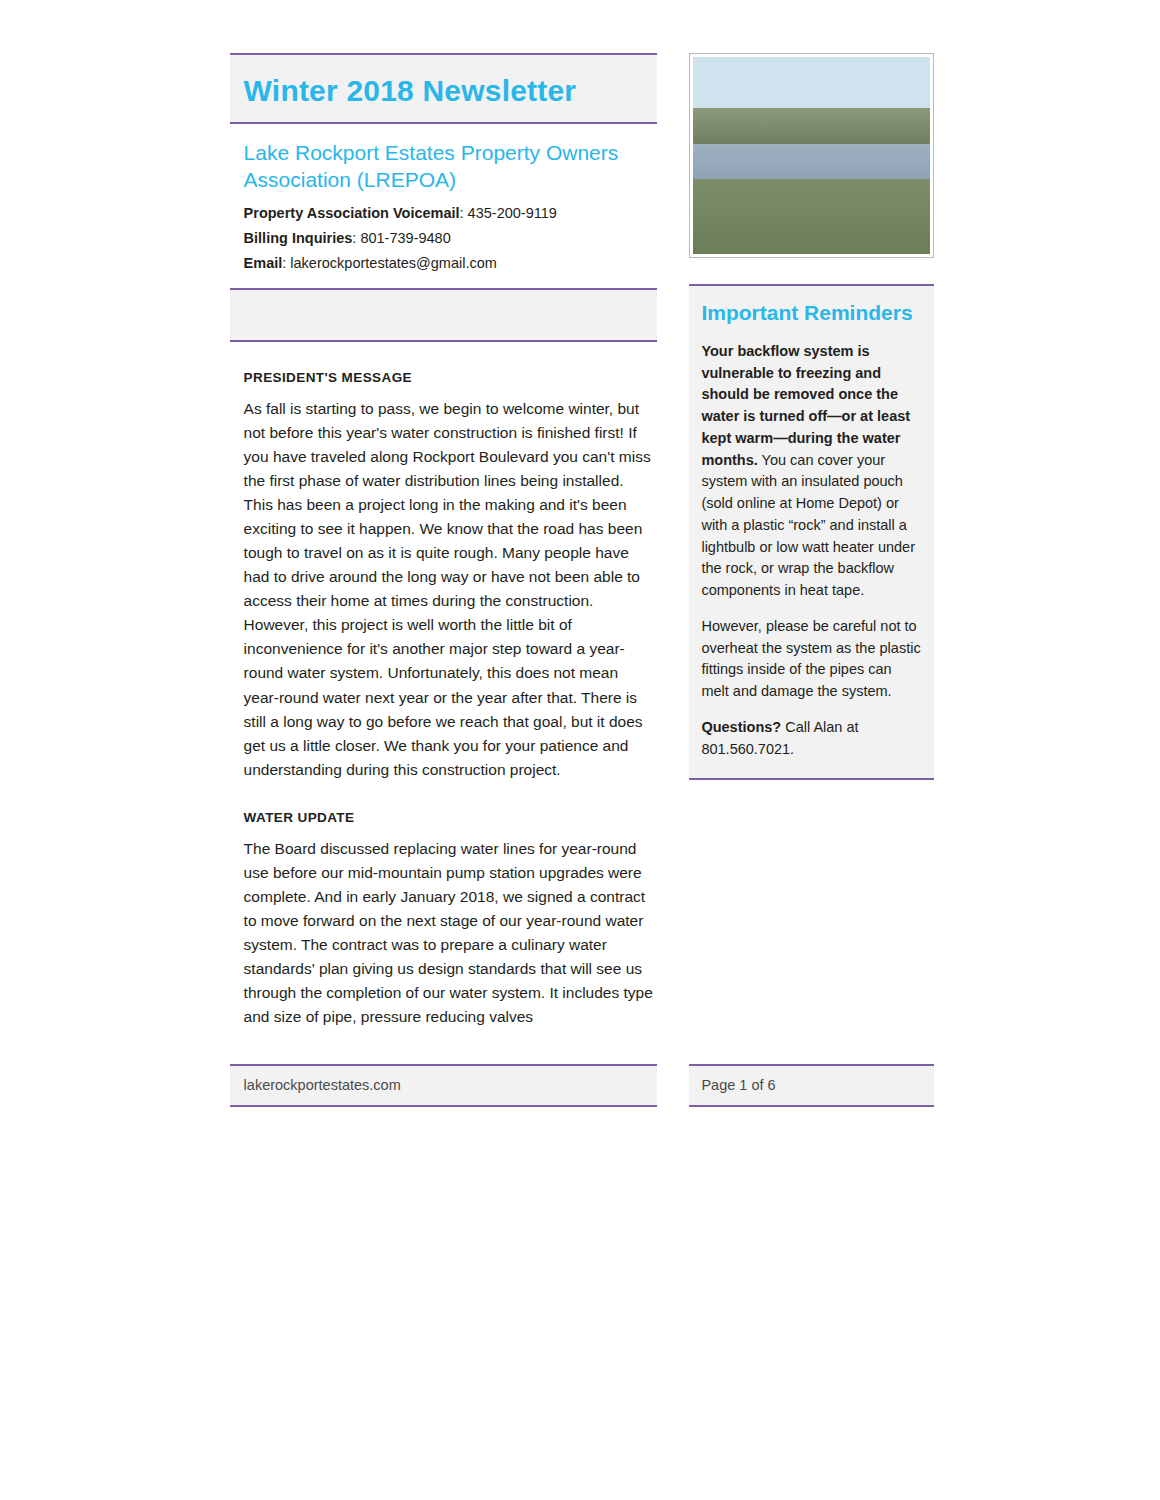Winter 2018 Newsletter
Lake Rockport Estates Property Owners Association (LREPOA)
Property Association Voicemail: 435-200-9119
Billing Inquiries: 801-739-9480
Email: lakerockportestates@gmail.com
PRESIDENT'S MESSAGE
As fall is starting to pass, we begin to welcome winter, but not before this year's water construction is finished first! If you have traveled along Rockport Boulevard you can't miss the first phase of water distribution lines being installed. This has been a project long in the making and it's been exciting to see it happen. We know that the road has been tough to travel on as it is quite rough. Many people have had to drive around the long way or have not been able to access their home at times during the construction. However, this project is well worth the little bit of inconvenience for it's another major step toward a year-round water system. Unfortunately, this does not mean year-round water next year or the year after that. There is still a long way to go before we reach that goal, but it does get us a little closer. We thank you for your patience and understanding during this construction project.
WATER UPDATE
The Board discussed replacing water lines for year-round use before our mid-mountain pump station upgrades were complete. And in early January 2018, we signed a contract to move forward on the next stage of our year-round water system. The contract was to prepare a culinary water standards' plan giving us design standards that will see us through the completion of our water system. It includes type and size of pipe, pressure reducing valves
Important Reminders
Your backflow system is vulnerable to freezing and should be removed once the water is turned off—or at least kept warm—during the water months. You can cover your system with an insulated pouch (sold online at Home Depot) or with a plastic “rock” and install a lightbulb or low watt heater under the rock, or wrap the backflow components in heat tape.
However, please be careful not to overheat the system as the plastic fittings inside of the pipes can melt and damage the system.
Questions? Call Alan at 801.560.7021.
lakerockportestates.com
Page 1 of 6